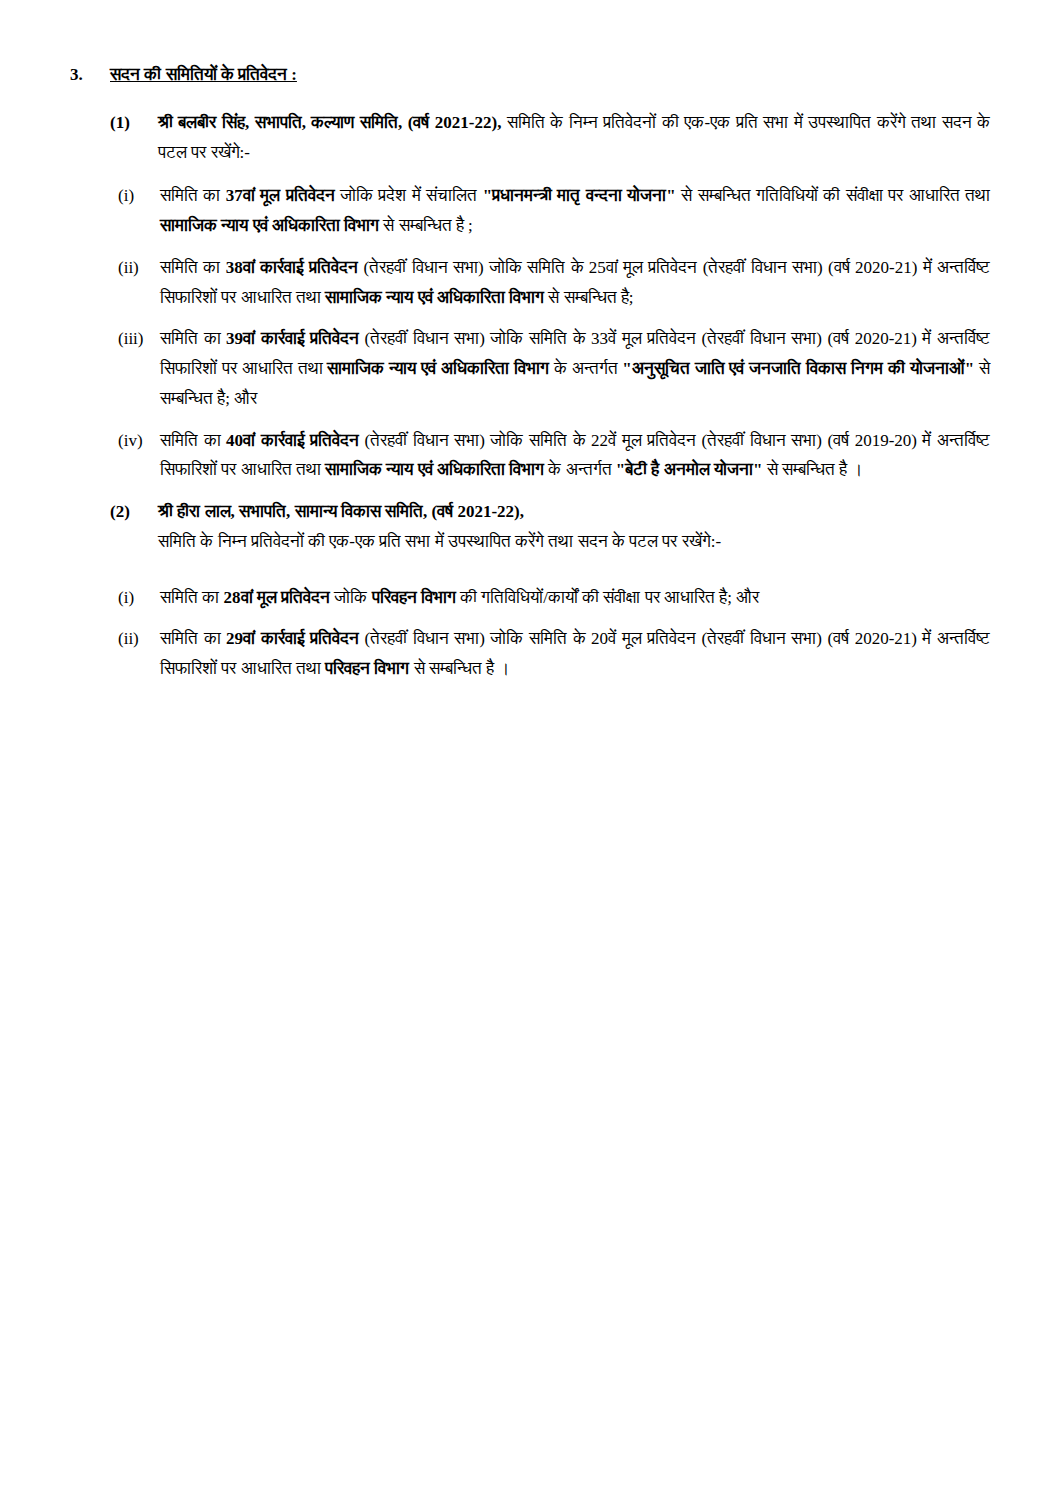3.
सदन की समितियों के प्रतिवेदन :
(1)
श्री बलबीर सिंह, सभापति, कल्याण समिति, (वर्ष 2021-22), समिति के निम्न प्रतिवेदनों की एक-एक प्रति सभा में उपस्थापित करेंगे तथा सदन के पटल पर रखेंगे:-
(i)
समिति का 37वां मूल प्रतिवेदन जोकि प्रदेश में संचालित "प्रधानमन्त्री मातृ वन्दना योजना" से सम्बन्धित गतिविधियों की संवीक्षा पर आधारित तथा सामाजिक न्याय एवं अधिकारिता विभाग से सम्बन्धित है ;
(ii)
समिति का 38वां कार्रवाई प्रतिवेदन (तेरहवीं विधान सभा) जोकि समिति के 25वां मूल प्रतिवेदन (तेरहवीं विधान सभा) (वर्ष 2020-21) में अन्तर्विष्ट सिफारिशों पर आधारित तथा सामाजिक न्याय एवं अधिकारिता विभाग से सम्बन्धित है;
(iii)
समिति का 39वां कार्रवाई प्रतिवेदन (तेरहवीं विधान सभा) जोकि समिति के 33वें मूल प्रतिवेदन (तेरहवीं विधान सभा) (वर्ष 2020-21) में अन्तर्विष्ट सिफारिशों पर आधारित तथा सामाजिक न्याय एवं अधिकारिता विभाग के अन्तर्गत "अनुसूचित जाति एवं जनजाति विकास निगम की योजनाओं" से सम्बन्धित है; और
(iv)
समिति का 40वां कार्रवाई प्रतिवेदन (तेरहवीं विधान सभा) जोकि समिति के 22वें मूल प्रतिवेदन (तेरहवीं विधान सभा) (वर्ष 2019-20) में अन्तर्विष्ट सिफारिशों पर आधारित तथा सामाजिक न्याय एवं अधिकारिता विभाग के अन्तर्गत "बेटी है अनमोल योजना" से सम्बन्धित है ।
(2)
श्री हीरा लाल, सभापति, सामान्य विकास समिति, (वर्ष 2021-22),
समिति के निम्न प्रतिवेदनों की एक-एक प्रति सभा में उपस्थापित करेंगे तथा सदन के पटल पर रखेंगे:-
(i)
समिति का 28वां मूल प्रतिवेदन जोकि परिवहन विभाग की गतिविधियों/कार्यों की संवीक्षा पर आधारित है; और
(ii)
समिति का 29वां कार्रवाई प्रतिवेदन (तेरहवीं विधान सभा) जोकि समिति के 20वें मूल प्रतिवेदन (तेरहवीं विधान सभा) (वर्ष 2020-21) में अन्तर्विष्ट सिफारिशों पर आधारित तथा परिवहन विभाग से सम्बन्धित है ।